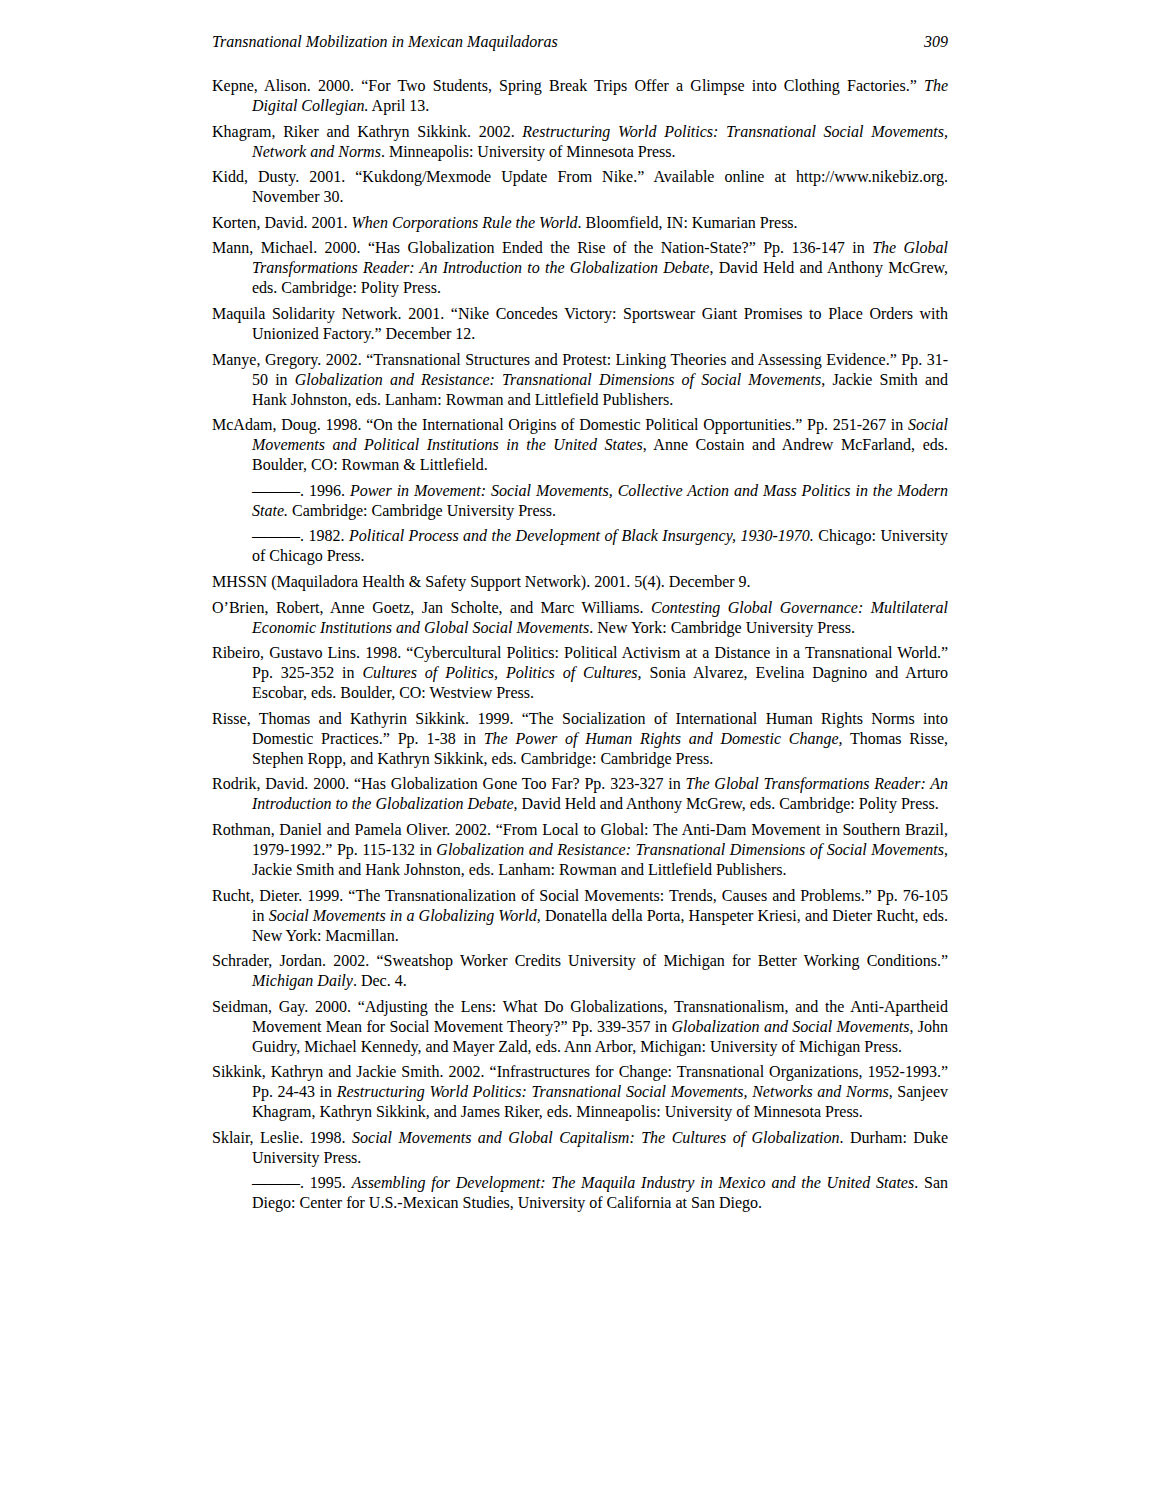Transnational Mobilization in Mexican Maquiladoras 309
Kepne, Alison. 2000. “For Two Students, Spring Break Trips Offer a Glimpse into Clothing Factories.” The Digital Collegian. April 13.
Khagram, Riker and Kathryn Sikkink. 2002. Restructuring World Politics: Transnational Social Movements, Network and Norms. Minneapolis: University of Minnesota Press.
Kidd, Dusty. 2001. “Kukdong/Mexmode Update From Nike.” Available online at http://www.nikebiz.org. November 30.
Korten, David. 2001. When Corporations Rule the World. Bloomfield, IN: Kumarian Press.
Mann, Michael. 2000. “Has Globalization Ended the Rise of the Nation-State?” Pp. 136-147 in The Global Transformations Reader: An Introduction to the Globalization Debate, David Held and Anthony McGrew, eds. Cambridge: Polity Press.
Maquila Solidarity Network. 2001. “Nike Concedes Victory: Sportswear Giant Promises to Place Orders with Unionized Factory.” December 12.
Manye, Gregory. 2002. “Transnational Structures and Protest: Linking Theories and Assessing Evidence.” Pp. 31-50 in Globalization and Resistance: Transnational Dimensions of Social Movements, Jackie Smith and Hank Johnston, eds. Lanham: Rowman and Littlefield Publishers.
McAdam, Doug. 1998. “On the International Origins of Domestic Political Opportunities.” Pp. 251-267 in Social Movements and Political Institutions in the United States, Anne Costain and Andrew McFarland, eds. Boulder, CO: Rowman & Littlefield.
———. 1996. Power in Movement: Social Movements, Collective Action and Mass Politics in the Modern State. Cambridge: Cambridge University Press.
———. 1982. Political Process and the Development of Black Insurgency, 1930-1970. Chicago: University of Chicago Press.
MHSSN (Maquiladora Health & Safety Support Network). 2001. 5(4). December 9.
O’Brien, Robert, Anne Goetz, Jan Scholte, and Marc Williams. Contesting Global Governance: Multilateral Economic Institutions and Global Social Movements. New York: Cambridge University Press.
Ribeiro, Gustavo Lins. 1998. “Cybercultural Politics: Political Activism at a Distance in a Transnational World.” Pp. 325-352 in Cultures of Politics, Politics of Cultures, Sonia Alvarez, Evelina Dagnino and Arturo Escobar, eds. Boulder, CO: Westview Press.
Risse, Thomas and Kathyrin Sikkink. 1999. “The Socialization of International Human Rights Norms into Domestic Practices.” Pp. 1-38 in The Power of Human Rights and Domestic Change, Thomas Risse, Stephen Ropp, and Kathryn Sikkink, eds. Cambridge: Cambridge Press.
Rodrik, David. 2000. “Has Globalization Gone Too Far? Pp. 323-327 in The Global Transformations Reader: An Introduction to the Globalization Debate, David Held and Anthony McGrew, eds. Cambridge: Polity Press.
Rothman, Daniel and Pamela Oliver. 2002. “From Local to Global: The Anti-Dam Movement in Southern Brazil, 1979-1992.” Pp. 115-132 in Globalization and Resistance: Transnational Dimensions of Social Movements, Jackie Smith and Hank Johnston, eds. Lanham: Rowman and Littlefield Publishers.
Rucht, Dieter. 1999. “The Transnationalization of Social Movements: Trends, Causes and Problems.” Pp. 76-105 in Social Movements in a Globalizing World, Donatella della Porta, Hanspeter Kriesi, and Dieter Rucht, eds. New York: Macmillan.
Schrader, Jordan. 2002. “Sweatshop Worker Credits University of Michigan for Better Working Conditions.” Michigan Daily. Dec. 4.
Seidman, Gay. 2000. “Adjusting the Lens: What Do Globalizations, Transnationalism, and the Anti-Apartheid Movement Mean for Social Movement Theory?” Pp. 339-357 in Globalization and Social Movements, John Guidry, Michael Kennedy, and Mayer Zald, eds. Ann Arbor, Michigan: University of Michigan Press.
Sikkink, Kathryn and Jackie Smith. 2002. “Infrastructures for Change: Transnational Organizations, 1952-1993.” Pp. 24-43 in Restructuring World Politics: Transnational Social Movements, Networks and Norms, Sanjeev Khagram, Kathryn Sikkink, and James Riker, eds. Minneapolis: University of Minnesota Press.
Sklair, Leslie. 1998. Social Movements and Global Capitalism: The Cultures of Globalization. Durham: Duke University Press.
———. 1995. Assembling for Development: The Maquila Industry in Mexico and the United States. San Diego: Center for U.S.-Mexican Studies, University of California at San Diego.